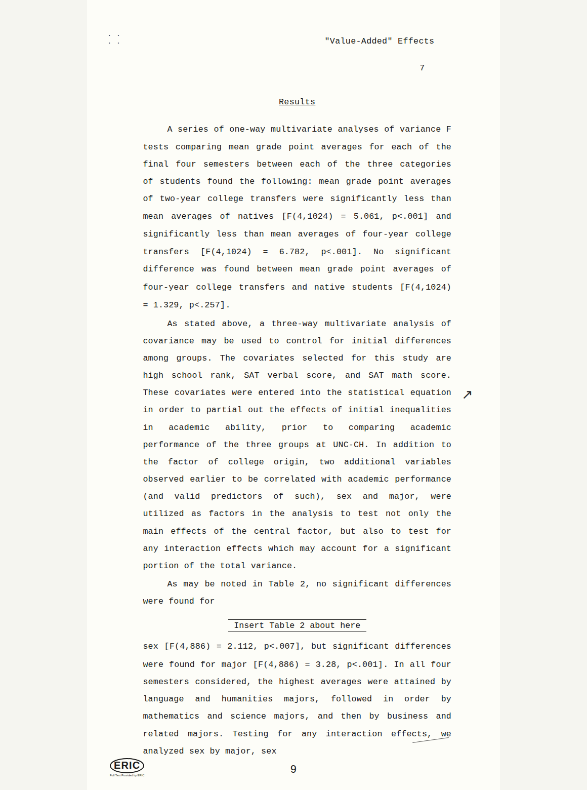. .
. .
"Value-Added" Effects
7
Results
A series of one-way multivariate analyses of variance F tests comparing mean grade point averages for each of the final four semesters between each of the three categories of students found the following: mean grade point averages of two-year college transfers were significantly less than mean averages of natives [F(4,1024) = 5.061, p<.001] and significantly less than mean averages of four-year college transfers [F(4,1024) = 6.782, p<.001]. No significant difference was found between mean grade point averages of four-year college transfers and native students [F(4,1024) = 1.329, p<.257].
As stated above, a three-way multivariate analysis of covariance may be used to control for initial differences among groups. The covariates selected for this study are high school rank, SAT verbal score, and SAT math score. These covariates were entered into the statistical equation in order to partial out the effects of initial inequalities in academic ability, prior to comparing academic performance of the three groups at UNC-CH. In addition to the factor of college origin, two additional variables observed earlier to be correlated with academic performance (and valid predictors of such), sex and major, were utilized as factors in the analysis to test not only the main effects of the central factor, but also to test for any interaction effects which may account for a significant portion of the total variance.
As may be noted in Table 2, no significant differences were found for
Insert Table 2 about here
sex [F(4,886) = 2.112, p<.007], but significant differences were found for major [F(4,886) = 3.28, p<.001]. In all four semesters considered, the highest averages were attained by language and humanities majors, followed in order by mathematics and science majors, and then by business and related majors. Testing for any interaction effects, we analyzed sex by major, sex
↗
ERIC
Full Text Provided by ERIC
9